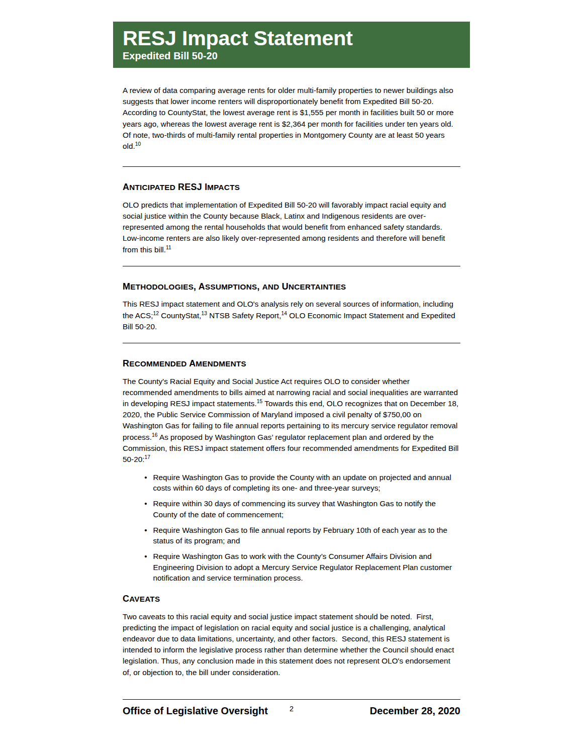RESJ Impact Statement
Expedited Bill 50-20
A review of data comparing average rents for older multi-family properties to newer buildings also suggests that lower income renters will disproportionately benefit from Expedited Bill 50-20. According to CountyStat, the lowest average rent is $1,555 per month in facilities built 50 or more years ago, whereas the lowest average rent is $2,364 per month for facilities under ten years old. Of note, two-thirds of multi-family rental properties in Montgomery County are at least 50 years old.10
ANTICIPATED RESJ IMPACTS
OLO predicts that implementation of Expedited Bill 50-20 will favorably impact racial equity and social justice within the County because Black, Latinx and Indigenous residents are over-represented among the rental households that would benefit from enhanced safety standards. Low-income renters are also likely over-represented among residents and therefore will benefit from this bill.11
METHODOLOGIES, ASSUMPTIONS, AND UNCERTAINTIES
This RESJ impact statement and OLO's analysis rely on several sources of information, including the ACS;12 CountyStat,13 NTSB Safety Report,14 OLO Economic Impact Statement and Expedited Bill 50-20.
RECOMMENDED AMENDMENTS
The County's Racial Equity and Social Justice Act requires OLO to consider whether recommended amendments to bills aimed at narrowing racial and social inequalities are warranted in developing RESJ impact statements.15 Towards this end, OLO recognizes that on December 18, 2020, the Public Service Commission of Maryland imposed a civil penalty of $750,00 on Washington Gas for failing to file annual reports pertaining to its mercury service regulator removal process.16 As proposed by Washington Gas’ regulator replacement plan and ordered by the Commission, this RESJ impact statement offers four recommended amendments for Expedited Bill 50-20:17
Require Washington Gas to provide the County with an update on projected and annual costs within 60 days of completing its one- and three-year surveys;
Require within 30 days of commencing its survey that Washington Gas to notify the County of the date of commencement;
Require Washington Gas to file annual reports by February 10th of each year as to the status of its program; and
Require Washington Gas to work with the County’s Consumer Affairs Division and Engineering Division to adopt a Mercury Service Regulator Replacement Plan customer notification and service termination process.
CAVEATS
Two caveats to this racial equity and social justice impact statement should be noted. First, predicting the impact of legislation on racial equity and social justice is a challenging, analytical endeavor due to data limitations, uncertainty, and other factors. Second, this RESJ statement is intended to inform the legislative process rather than determine whether the Council should enact legislation. Thus, any conclusion made in this statement does not represent OLO's endorsement of, or objection to, the bill under consideration.
Office of Legislative Oversight 2 December 28, 2020